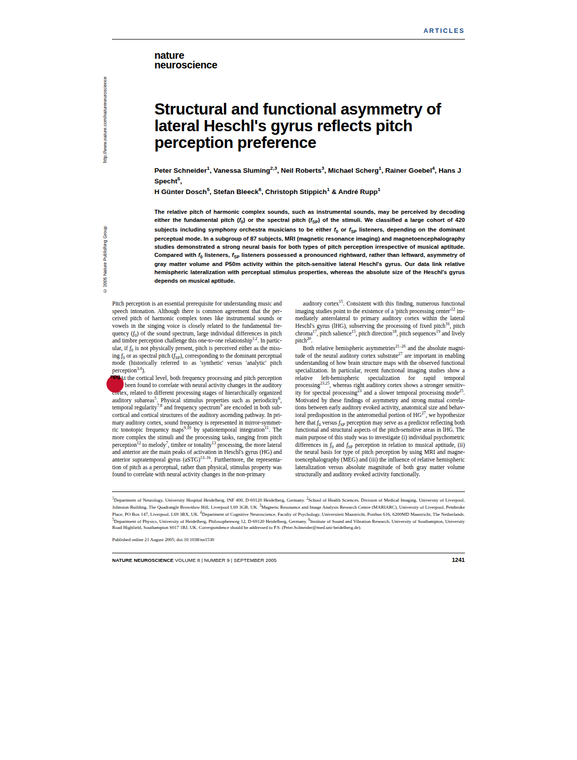ARTICLES
http://www.nature.com/natureneuroscience
© 2005 Nature Publishing Group
npg
nature
neuroscience
Structural and functional asymmetry of lateral Heschl's gyrus reflects pitch perception preference
Peter Schneider1, Vanessa Sluming2,3, Neil Roberts3, Michael Scherg1, Rainer Goebel4, Hans J Specht5,
H Günter Dosch5, Stefan Bleeck6, Christoph Stippich1 & André Rupp1
The relative pitch of harmonic complex sounds, such as instrumental sounds, may be perceived by decoding either the fundamental pitch (f0) or the spectral pitch (fSP) of the stimuli. We classified a large cohort of 420 subjects including symphony orchestra musicians to be either f0 or fSP listeners, depending on the dominant perceptual mode. In a subgroup of 87 subjects, MRI (magnetic resonance imaging) and magnetoencephalography studies demonstrated a strong neural basis for both types of pitch perception irrespective of musical aptitude. Compared with f0 listeners, fSP listeners possessed a pronounced rightward, rather than leftward, asymmetry of gray matter volume and P50m activity within the pitch-sensitive lateral Heschl's gyrus. Our data link relative hemispheric lateralization with perceptual stimulus properties, whereas the absolute size of the Heschl's gyrus depends on musical aptitude.
Pitch perception is an essential prerequisite for understanding music and speech intonation. Although there is common agreement that the perceived pitch of harmonic complex tones like instrumental sounds or vowels in the singing voice is closely related to the fundamental frequency (f0) of the sound spectrum, large individual differences in pitch and timbre perception challenge this one-to-one relationship1,2. In particular, if f0 is not physically present, pitch is perceived either as the missing f0 or as spectral pitch (fSP), corresponding to the dominant perceptual mode (historically referred to as 'synthetic' versus 'analytic' pitch perception3,4).
At the cortical level, both frequency processing and pitch perception have been found to correlate with neural activity changes in the auditory cortex, related to different processing stages of hierarchically organized auditory subareas5. Physical stimulus properties such as periodicity6, temporal regularity7,8 and frequency spectrum9 are encoded in both subcortical and cortical structures of the auditory ascending pathway. In primary auditory cortex, sound frequency is represented in mirror-symmetric tonotopic frequency maps9,10 by spatiotemporal integration11. The more complex the stimuli and the processing tasks, ranging from pitch perception12 to melody7, timbre or tonality13 processing, the more lateral and anterior are the main peaks of activation in Heschl's gyrus (HG) and anterior supratemporal gyrus (aSTG)13–16. Furthermore, the representation of pitch as a perceptual, rather than physical, stimulus property was found to correlate with neural activity changes in the non-primary
auditory cortex15. Consistent with this finding, numerous functional imaging studies point to the existence of a 'pitch processing center'12 immediately anterolateral to primary auditory cortex within the lateral Heschl's gyrus (lHG), subserving the processing of fixed pitch16, pitch chroma17, pitch salience15, pitch direction18, pitch sequences19 and lively pitch20.
Both relative hemispheric asymmetries21–26 and the absolute magnitude of the neural auditory cortex substrate27 are important in enabling understanding of how brain structure maps with the observed functional specialization. In particular, recent functional imaging studies show a relative left-hemispheric specialization for rapid temporal processing23,25, whereas right auditory cortex shows a stronger sensitivity for spectral processing23 and a slower temporal processing mode25. Motivated by these findings of asymmetry and strong mutual correlations between early auditory evoked activity, anatomical size and behavioral predisposition in the anteromedial portion of HG27, we hypothesize here that f0 versus fSP perception may serve as a predictor reflecting both functional and structural aspects of the pitch-sensitive areas in lHG. The main purpose of this study was to investigate (i) individual psychometric differences in f0 and fSP perception in relation to musical aptitude, (ii) the neural basis for type of pitch perception by using MRI and magnetoencephalography (MEG) and (iii) the influence of relative hemispheric lateralization versus absolute magnitude of both gray matter volume structurally and auditory evoked activity functionally.
1Department of Neurology, University Hospital Heidelberg, INF 400, D-69120 Heidelberg, Germany. 2School of Health Sciences, Division of Medical Imaging, University of Liverpool, Johnston Building, The Quadrangle Brownlow Hill, Liverpool L69 3GB, UK. 3Magnetic Resonance and Image Analysis Research Centre (MARIARC), University of Liverpool, Pembroke Place, PO Box 147, Liverpool, L69 3BX, UK. 4Department of Cognitive Neuroscience, Faculty of Psychology, Universiteit Maastricht, Postbus 616, 6200MD Maastricht, The Netherlands. 5Department of Physics, University of Heidelberg, Philosophenweg 12, D-69120 Heidelberg, Germany. 6Institute of Sound and Vibration Research, University of Southampton, University Road Highfield, Southampton S017 1BJ, UK. Correspondence should be addressed to P.S. (Peter.Schneider@med.uni-heidelberg.de).
Published online 21 August 2005; doi:10.1038/nn1530
NATURE NEUROSCIENCE VOLUME 8 | NUMBER 9 | SEPTEMBER 2005
1241